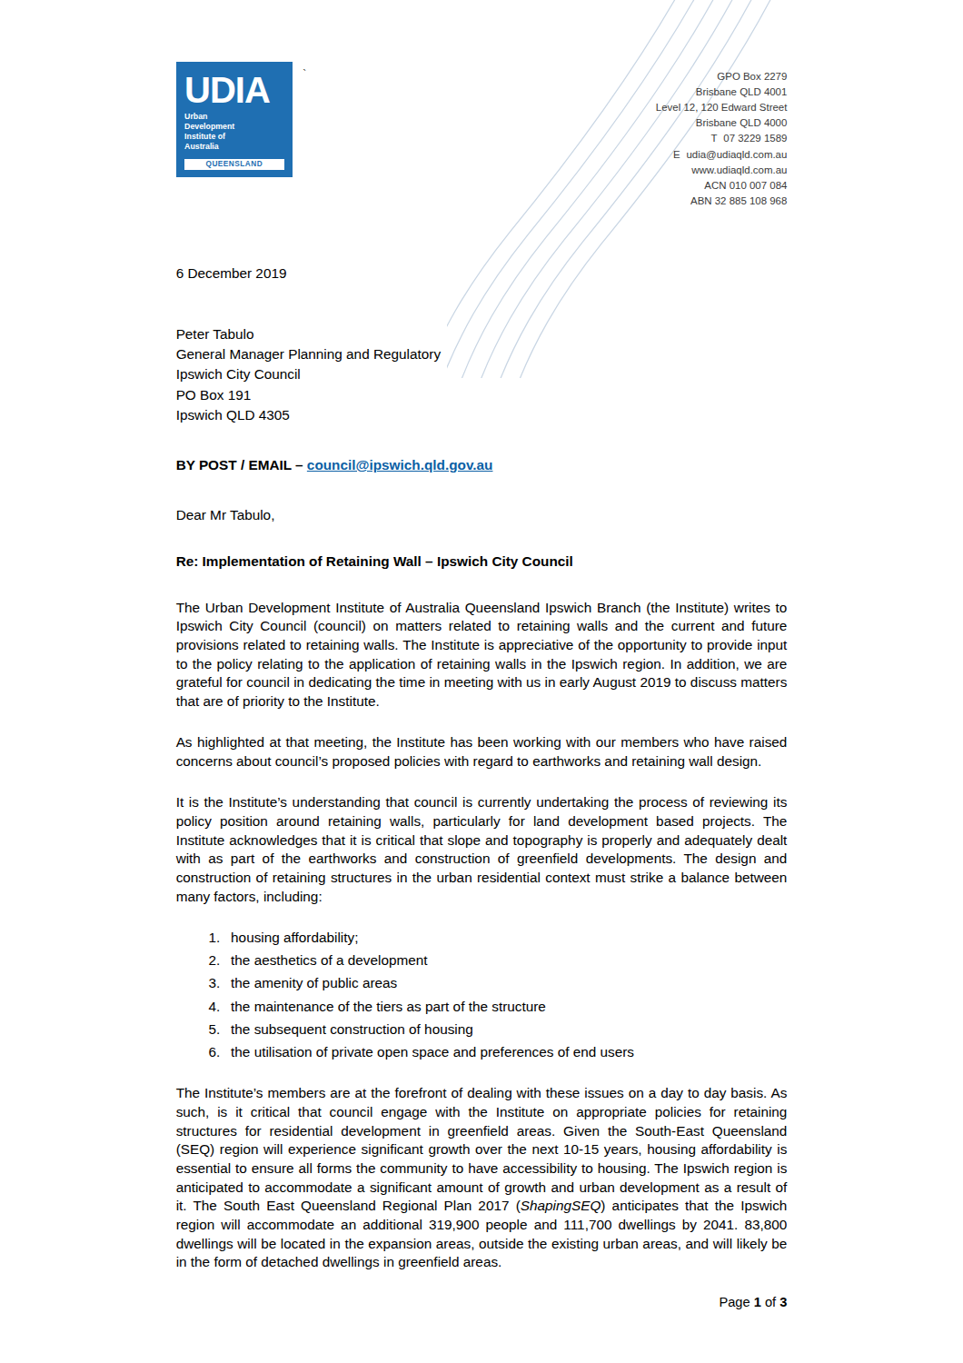`
UDIA
Urban
Development
Institute of
Australia
QUEENSLAND
GPO Box 2279
Brisbane QLD 4001
Level 12, 120 Edward Street
Brisbane QLD 4000
T 07 3229 1589
E udia@udiaqld.com.au
www.udiaqld.com.au
ACN 010 007 084
ABN 32 885 108 968
6 December 2019
Peter Tabulo
General Manager Planning and Regulatory
Ipswich City Council
PO Box 191
Ipswich QLD 4305
BY POST / EMAIL – council@ipswich.qld.gov.au
Dear Mr Tabulo,
Re: Implementation of Retaining Wall – Ipswich City Council
The Urban Development Institute of Australia Queensland Ipswich Branch (the Institute) writes to Ipswich City Council (council) on matters related to retaining walls and the current and future provisions related to retaining walls. The Institute is appreciative of the opportunity to provide input to the policy relating to the application of retaining walls in the Ipswich region. In addition, we are grateful for council in dedicating the time in meeting with us in early August 2019 to discuss matters that are of priority to the Institute.
As highlighted at that meeting, the Institute has been working with our members who have raised concerns about council’s proposed policies with regard to earthworks and retaining wall design.
It is the Institute’s understanding that council is currently undertaking the process of reviewing its policy position around retaining walls, particularly for land development based projects. The Institute acknowledges that it is critical that slope and topography is properly and adequately dealt with as part of the earthworks and construction of greenfield developments. The design and construction of retaining structures in the urban residential context must strike a balance between many factors, including:
housing affordability;
the aesthetics of a development
the amenity of public areas
the maintenance of the tiers as part of the structure
the subsequent construction of housing
the utilisation of private open space and preferences of end users
The Institute’s members are at the forefront of dealing with these issues on a day to day basis. As such, is it critical that council engage with the Institute on appropriate policies for retaining structures for residential development in greenfield areas. Given the South-East Queensland (SEQ) region will experience significant growth over the next 10-15 years, housing affordability is essential to ensure all forms the community to have accessibility to housing. The Ipswich region is anticipated to accommodate a significant amount of growth and urban development as a result of it. The South East Queensland Regional Plan 2017 (ShapingSEQ) anticipates that the Ipswich region will accommodate an additional 319,900 people and 111,700 dwellings by 2041. 83,800 dwellings will be located in the expansion areas, outside the existing urban areas, and will likely be in the form of detached dwellings in greenfield areas.
Page 1 of 3